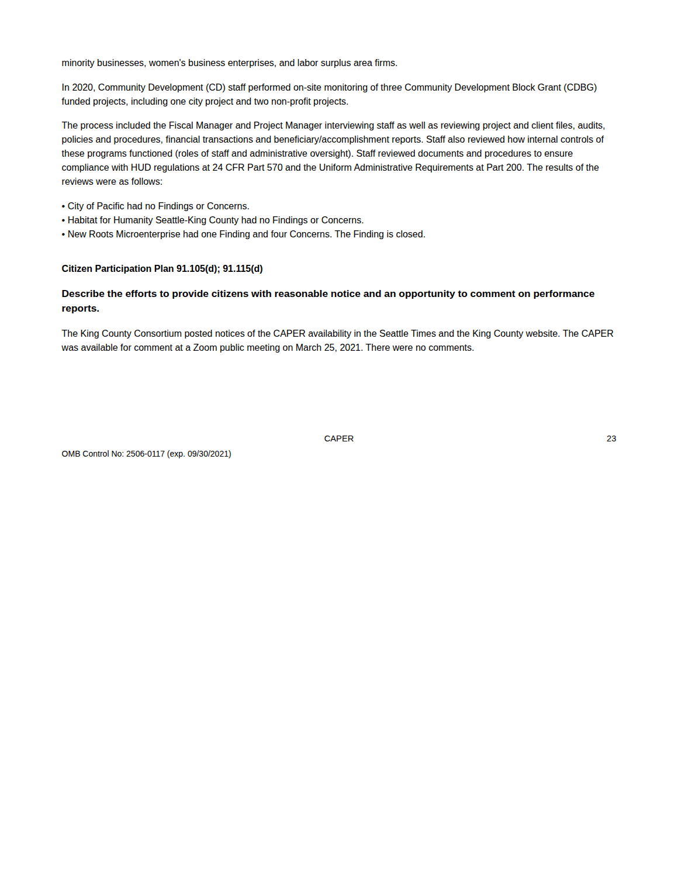minority businesses, women's business enterprises, and labor surplus area firms.
In 2020, Community Development (CD) staff performed on-site monitoring of three Community Development Block Grant (CDBG) funded projects, including one city project and two non-profit projects.
The process included the Fiscal Manager and Project Manager interviewing staff as well as reviewing project and client files, audits, policies and procedures, financial transactions and beneficiary/accomplishment reports. Staff also reviewed how internal controls of these programs functioned (roles of staff and administrative oversight). Staff reviewed documents and procedures to ensure compliance with HUD regulations at 24 CFR Part 570 and the Uniform Administrative Requirements at Part 200. The results of the reviews were as follows:
• City of Pacific had no Findings or Concerns.
• Habitat for Humanity Seattle-King County had no Findings or Concerns.
• New Roots Microenterprise had one Finding and four Concerns. The Finding is closed.
Citizen Participation Plan 91.105(d); 91.115(d)
Describe the efforts to provide citizens with reasonable notice and an opportunity to comment on performance reports.
The King County Consortium posted notices of the CAPER availability in the Seattle Times and the King County website. The CAPER was available for comment at a Zoom public meeting on March 25, 2021. There were no comments.
CAPER 23
OMB Control No: 2506-0117 (exp. 09/30/2021)